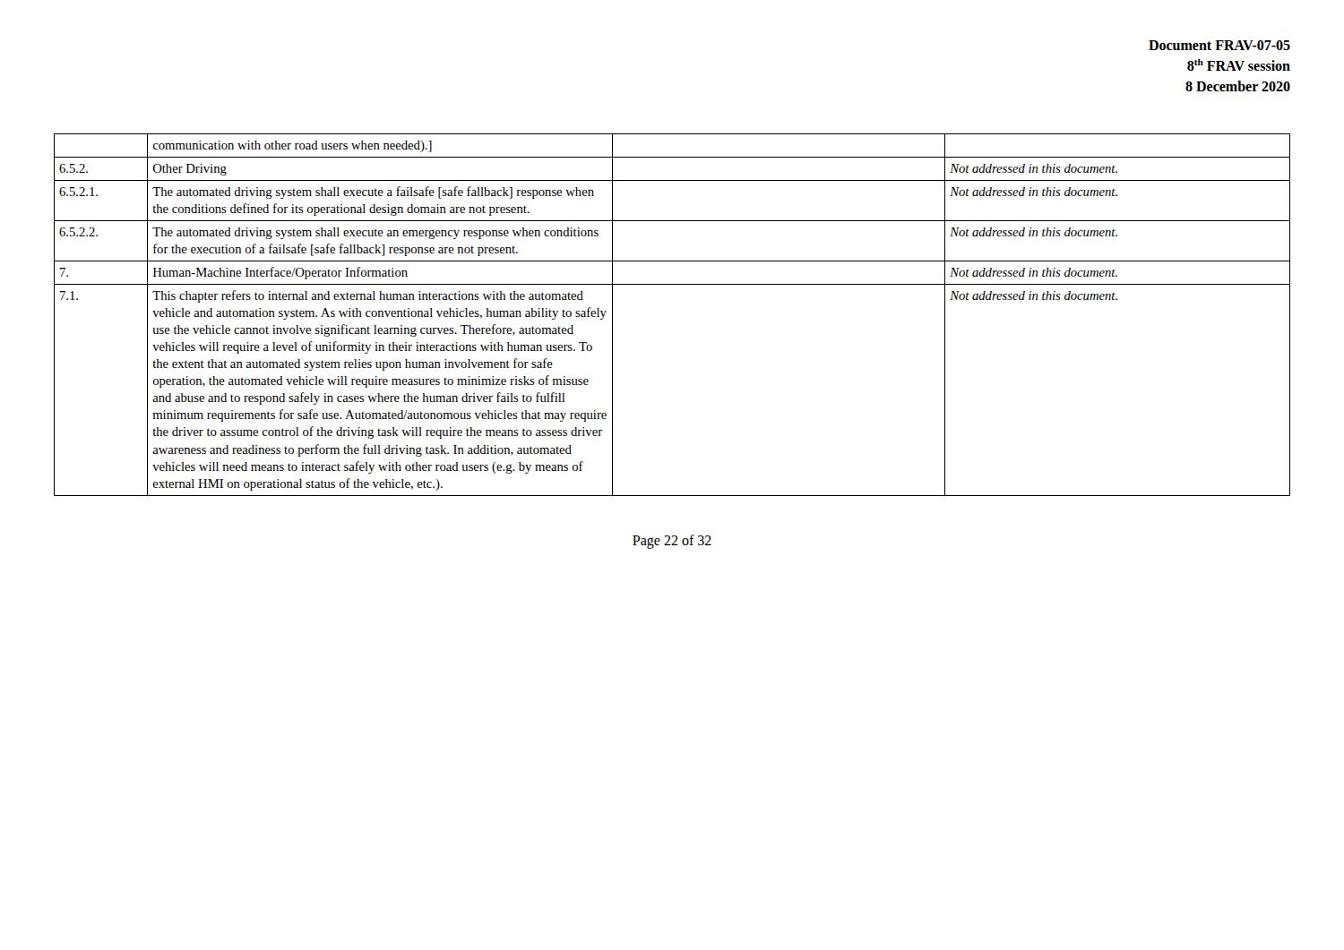Document FRAV-07-05
8th FRAV session
8 December 2020
| | communication with other road users when needed).] | | |
| 6.5.2. | Other Driving | | Not addressed in this document. |
| 6.5.2.1. | The automated driving system shall execute a failsafe [safe fallback] response when the conditions defined for its operational design domain are not present. | | Not addressed in this document. |
| 6.5.2.2. | The automated driving system shall execute an emergency response when conditions for the execution of a failsafe [safe fallback] response are not present. | | Not addressed in this document. |
| 7. | Human-Machine Interface/Operator Information | | Not addressed in this document. |
| 7.1. | This chapter refers to internal and external human interactions with the automated vehicle and automation system. As with conventional vehicles, human ability to safely use the vehicle cannot involve significant learning curves. Therefore, automated vehicles will require a level of uniformity in their interactions with human users. To the extent that an automated system relies upon human involvement for safe operation, the automated vehicle will require measures to minimize risks of misuse and abuse and to respond safely in cases where the human driver fails to fulfill minimum requirements for safe use. Automated/autonomous vehicles that may require the driver to assume control of the driving task will require the means to assess driver awareness and readiness to perform the full driving task. In addition, automated vehicles will need means to interact safely with other road users (e.g. by means of external HMI on operational status of the vehicle, etc.). | | Not addressed in this document. |
Page 22 of 32